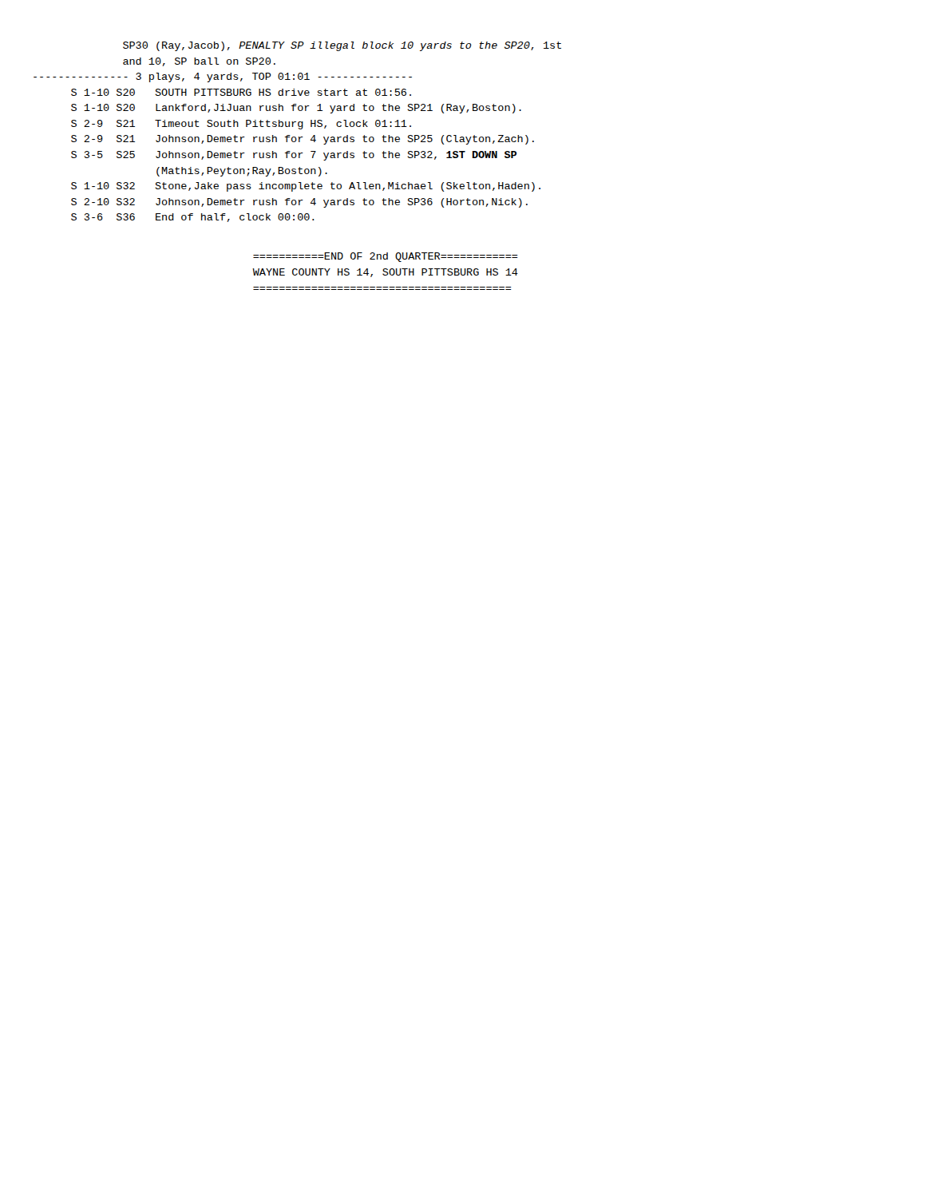SP30 (Ray,Jacob), PENALTY SP illegal block 10 yards to the SP20, 1st
              and 10, SP ball on SP20.
--------------- 3 plays, 4 yards, TOP 01:01 ---------------
      S 1-10 S20   SOUTH PITTSBURG HS drive start at 01:56.
      S 1-10 S20   Lankford,JiJuan rush for 1 yard to the SP21 (Ray,Boston).
      S 2-9  S21   Timeout South Pittsburg HS, clock 01:11.
      S 2-9  S21   Johnson,Demetr rush for 4 yards to the SP25 (Clayton,Zach).
      S 3-5  S25   Johnson,Demetr rush for 7 yards to the SP32, 1ST DOWN SP
                   (Mathis,Peyton;Ray,Boston).
      S 1-10 S32   Stone,Jake pass incomplete to Allen,Michael (Skelton,Haden).
      S 2-10 S32   Johnson,Demetr rush for 4 yards to the SP36 (Horton,Nick).
      S 3-6  S36   End of half, clock 00:00.
===========END OF 2nd QUARTER============
WAYNE COUNTY HS 14, SOUTH PITTSBURG HS 14
========================================